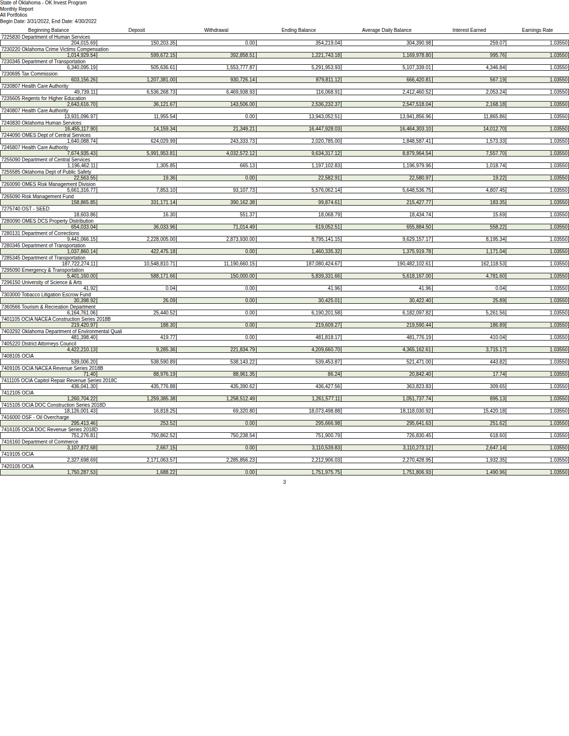State of Oklahoma - OK Invest Program
Monthly Report
All Portfolios
Begin Date: 3/31/2022, End Date: 4/30/2022
| Beginning Balance | Deposit | Withdrawal | Ending Balance | Average Daily Balance | Interest Earned | Earnings Rate |
| --- | --- | --- | --- | --- | --- | --- |
| 7225830 Department of Human Services |
| 204,015.69 | 150,203.35 | 0.00 | 354,219.04 | 304,390.98 | 259.07 | 1.03550 |
| 7230220 Oklahoma Crime Victims Compensation |
| 1,014,929.54 | 599,672.15 | 392,858.51 | 1,221,743.18 | 1,169,978.80 | 995.76 | 1.03550 |
| 7230345 Department of Transportation |
| 6,340,095.19 | 505,636.61 | 1,553,777.87 | 5,291,953.93 | 5,107,339.01 | 4,346.84 | 1.03550 |
| 7230695 Tax Commission |
| 603,156.26 | 1,207,381.00 | 930,726.14 | 879,811.12 | 666,420.81 | 567.19 | 1.03550 |
| 7230807 Health Care Authority |
| 49,739.11 | 6,536,268.73 | 6,469,938.93 | 116,068.91 | 2,412,460.52 | 2,053.24 | 1.03550 |
| 7235605 Regents for Higher Education |
| 2,643,616.70 | 36,121.67 | 143,506.00 | 2,536,232.37 | 2,547,518.04 | 2,168.18 | 1.03550 |
| 7240807 Health Care Authority |
| 13,931,096.97 | 11,955.54 | 0.00 | 13,943,052.51 | 13,941,856.96 | 11,865.86 | 1.03550 |
| 7240830 Oklahoma Human Services |
| 16,455,117.90 | 14,159.34 | 21,349.21 | 16,447,928.03 | 16,464,303.10 | 14,012.70 | 1.03550 |
| 7244090 OMES Dept of Central Services |
| 1,640,088.74 | 624,029.99 | 243,333.73 | 2,020,785.00 | 1,848,587.41 | 1,573.33 | 1.03550 |
| 7245807 Health Care Authority |
| 7,674,935.43 | 5,991,953.81 | 4,032,572.12 | 9,634,317.12 | 8,879,964.54 | 7,557.70 | 1.03550 |
| 7255090 Department of Central Services |
| 1,196,462.11 | 1,305.85 | 665.13 | 1,197,102.83 | 1,196,979.96 | 1,018.74 | 1.03550 |
| 7255585 Oklahoma Dept of Public Safety |
| 22,563.55 | 19.36 | 0.00 | 22,582.91 | 22,580.97 | 19.22 | 1.03550 |
| 7260090 OMES Risk Management Division |
| 5,661,316.77 | 7,853.10 | 93,107.73 | 5,576,062.14 | 5,648,536.75 | 4,807.45 | 1.03550 |
| 7265090 Risk Management Fund |
| 158,865.85 | 331,171.14 | 390,162.38 | 99,874.61 | 215,427.77 | 183.35 | 1.03550 |
| 7275740 OST - SEED |
| 18,603.86 | 16.30 | 551.37 | 18,068.79 | 18,434.74 | 15.69 | 1.03550 |
| 7280090 OMES DCS Property Distribution |
| 654,033.04 | 36,033.96 | 71,014.49 | 619,052.51 | 655,884.50 | 558.22 | 1.03550 |
| 7280131 Department of Corrections |
| 9,441,066.15 | 2,228,005.00 | 2,873,930.00 | 8,795,141.15 | 9,629,157.17 | 8,195.34 | 1.03550 |
| 7280345 Department of Transportation |
| 1,037,860.14 | 422,475.18 | 0.00 | 1,460,335.32 | 1,375,919.78 | 1,171.04 | 1.03550 |
| 7285345 Department of Transportation |
| 187,722,274.11 | 10,548,810.71 | 11,190,660.15 | 187,080,424.67 | 190,482,102.61 | 162,118.53 | 1.03550 |
| 7295090 Emergency & Transportation |
| 5,401,160.00 | 588,171.66 | 150,000.00 | 5,839,331.66 | 5,618,167.00 | 4,781.60 | 1.03550 |
| 7296150 University of Science & Arts |
| 41.92 | 0.04 | 0.00 | 41.96 | 41.96 | 0.04 | 1.03550 |
| 7303000 Tobacco Litigation Escrow Fund |
| 30,398.92 | 26.09 | 0.00 | 30,425.01 | 30,422.40 | 25.89 | 1.03550 |
| 7360566 Tourism & Recreation Department |
| 6,164,761.06 | 25,440.52 | 0.00 | 6,190,201.58 | 6,182,097.82 | 5,261.56 | 1.03550 |
| 7401105 OCIA NACEA Construction Series 2018B |
| 219,420.97 | 188.30 | 0.00 | 219,609.27 | 219,590.44 | 186.89 | 1.03550 |
| 7403292 Oklahoma Department of Environmental Quali |
| 481,398.40 | 419.77 | 0.00 | 481,818.17 | 481,776.19 | 410.04 | 1.03550 |
| 7405220 District Attorneys Council |
| 4,422,210.13 | 9,285.36 | 221,834.79 | 4,209,660.70 | 4,365,162.61 | 3,715.17 | 1.03550 |
| 7408105 OCIA |
| 539,006.20 | 538,590.89 | 538,143.22 | 539,453.87 | 521,471.00 | 443.82 | 1.03550 |
| 7409105 OCIA NACEA Revenue Series 2018B |
| 71.40 | 88,976.19 | 88,961.35 | 86.24 | 20,842.40 | 17.74 | 1.03550 |
| 7411105 OCIA Capitol Repair Revenue Series 2018C |
| 436,041.30 | 435,776.88 | 435,390.62 | 436,427.56 | 363,823.83 | 309.65 | 1.03550 |
| 7412105 OCIA |
| 1,260,704.22 | 1,259,385.38 | 1,258,512.49 | 1,261,577.11 | 1,051,737.74 | 895.13 | 1.03550 |
| 7415105 OCIA DOC Construction Series 2018D |
| 18,126,001.43 | 16,818.25 | 69,320.80 | 18,073,498.88 | 18,118,030.92 | 15,420.18 | 1.03550 |
| 7416000 OSF - Oil Overcharge |
| 295,413.46 | 253.52 | 0.00 | 295,666.98 | 295,641.63 | 251.62 | 1.03550 |
| 7416105 OCIA DOC Revenue Series 2018D |
| 751,276.81 | 750,862.52 | 750,238.54 | 751,900.79 | 726,830.45 | 618.60 | 1.03550 |
| 7416160 Department of Commerce |
| 3,107,872.68 | 2,667.15 | 0.00 | 3,110,539.83 | 3,110,273.12 | 2,647.14 | 1.03550 |
| 7419105 OCIA |
| 2,327,698.69 | 2,171,063.57 | 2,285,856.23 | 2,212,906.03 | 2,270,428.95 | 1,932.35 | 1.03550 |
| 7420105 OCIA |
| 1,750,287.53 | 1,688.22 | 0.00 | 1,751,975.75 | 1,751,806.93 | 1,490.96 | 1.03550 |
3